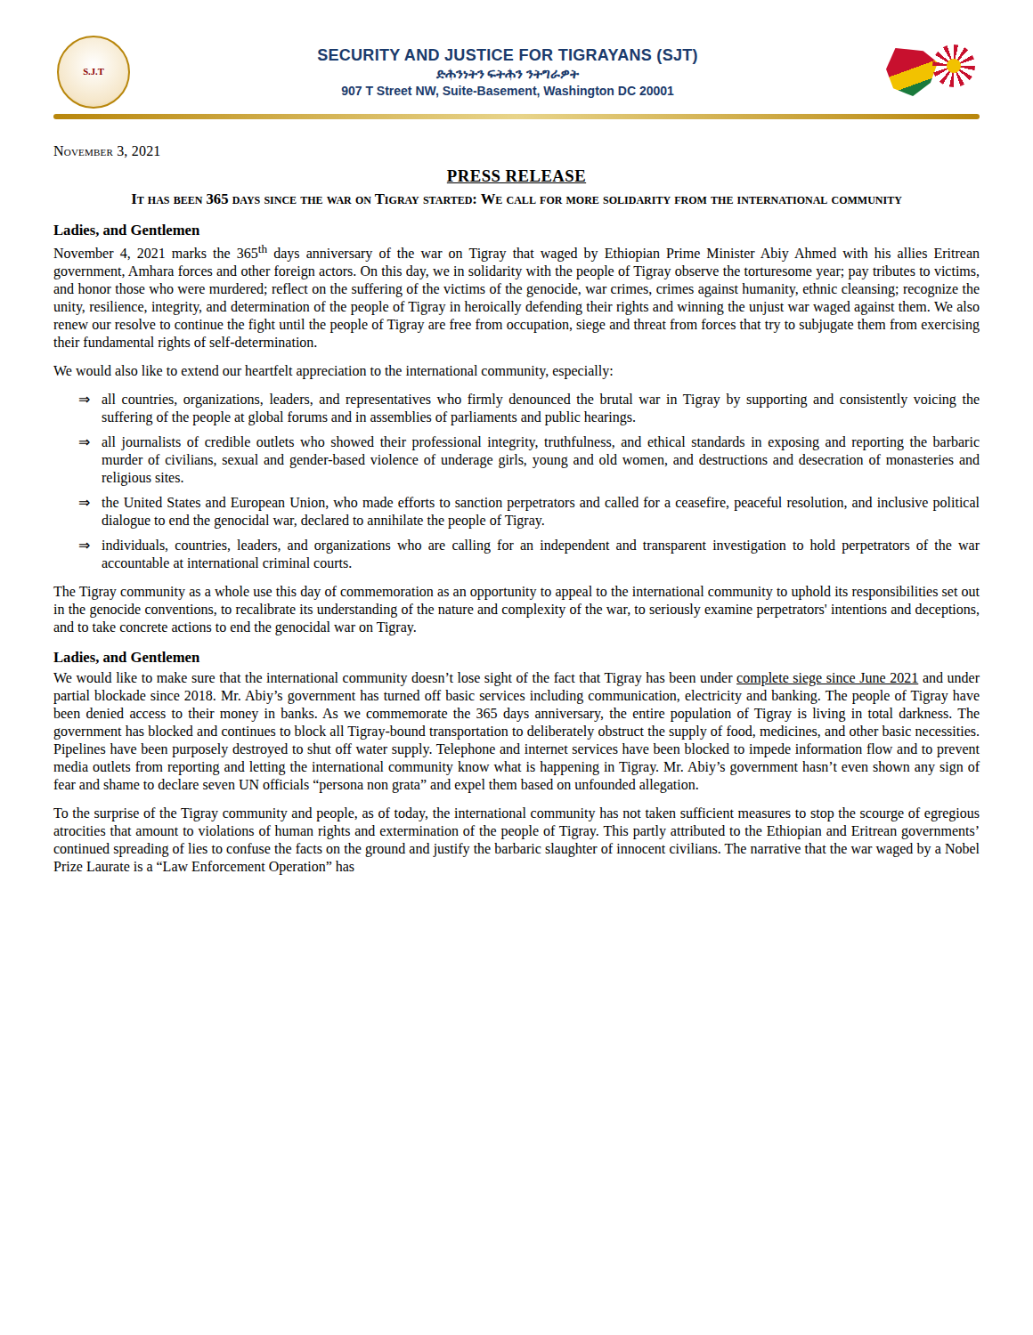S.J.T
SECURITY AND JUSTICE FOR TIGRAYANS (SJT)
ድሕንነትን ፍትሕን ንትግራዎት
907 T Street NW, Suite-Basement, Washington DC 20001
November 3, 2021
PRESS RELEASE
It has been 365 days since the war on Tigray started: We call for more solidarity from the international community
Ladies, and Gentlemen
November 4, 2021 marks the 365th days anniversary of the war on Tigray that waged by Ethiopian Prime Minister Abiy Ahmed with his allies Eritrean government, Amhara forces and other foreign actors. On this day, we in solidarity with the people of Tigray observe the torturesome year; pay tributes to victims, and honor those who were murdered; reflect on the suffering of the victims of the genocide, war crimes, crimes against humanity, ethnic cleansing; recognize the unity, resilience, integrity, and determination of the people of Tigray in heroically defending their rights and winning the unjust war waged against them. We also renew our resolve to continue the fight until the people of Tigray are free from occupation, siege and threat from forces that try to subjugate them from exercising their fundamental rights of self-determination.
We would also like to extend our heartfelt appreciation to the international community, especially:
all countries, organizations, leaders, and representatives who firmly denounced the brutal war in Tigray by supporting and consistently voicing the suffering of the people at global forums and in assemblies of parliaments and public hearings.
all journalists of credible outlets who showed their professional integrity, truthfulness, and ethical standards in exposing and reporting the barbaric murder of civilians, sexual and gender-based violence of underage girls, young and old women, and destructions and desecration of monasteries and religious sites.
the United States and European Union, who made efforts to sanction perpetrators and called for a ceasefire, peaceful resolution, and inclusive political dialogue to end the genocidal war, declared to annihilate the people of Tigray.
individuals, countries, leaders, and organizations who are calling for an independent and transparent investigation to hold perpetrators of the war accountable at international criminal courts.
The Tigray community as a whole use this day of commemoration as an opportunity to appeal to the international community to uphold its responsibilities set out in the genocide conventions, to recalibrate its understanding of the nature and complexity of the war, to seriously examine perpetrators' intentions and deceptions, and to take concrete actions to end the genocidal war on Tigray.
Ladies, and Gentlemen
We would like to make sure that the international community doesn’t lose sight of the fact that Tigray has been under complete siege since June 2021 and under partial blockade since 2018. Mr. Abiy’s government has turned off basic services including communication, electricity and banking. The people of Tigray have been denied access to their money in banks. As we commemorate the 365 days anniversary, the entire population of Tigray is living in total darkness. The government has blocked and continues to block all Tigray-bound transportation to deliberately obstruct the supply of food, medicines, and other basic necessities. Pipelines have been purposely destroyed to shut off water supply. Telephone and internet services have been blocked to impede information flow and to prevent media outlets from reporting and letting the international community know what is happening in Tigray. Mr. Abiy’s government hasn’t even shown any sign of fear and shame to declare seven UN officials “persona non grata” and expel them based on unfounded allegation.
To the surprise of the Tigray community and people, as of today, the international community has not taken sufficient measures to stop the scourge of egregious atrocities that amount to violations of human rights and extermination of the people of Tigray. This partly attributed to the Ethiopian and Eritrean governments’ continued spreading of lies to confuse the facts on the ground and justify the barbaric slaughter of innocent civilians. The narrative that the war waged by a Nobel Prize Laurate is a “Law Enforcement Operation” has